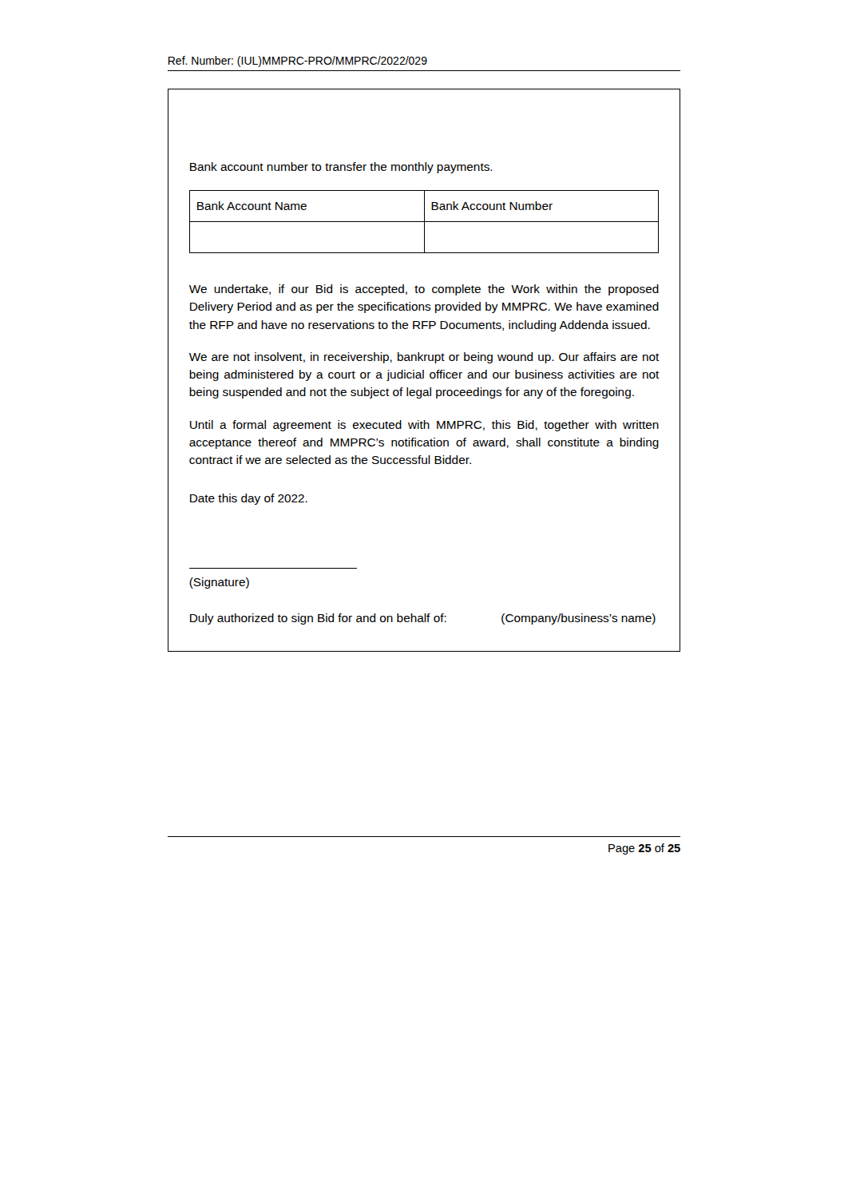Ref. Number: (IUL)MMPRC-PRO/MMPRC/2022/029
Bank account number to transfer the monthly payments.
| Bank Account Name | Bank Account Number |
We undertake, if our Bid is accepted, to complete the Work within the proposed Delivery Period and as per the specifications provided by MMPRC. We have examined the RFP and have no reservations to the RFP Documents, including Addenda issued.
We are not insolvent, in receivership, bankrupt or being wound up. Our affairs are not being administered by a court or a judicial officer and our business activities are not being suspended and not the subject of legal proceedings for any of the foregoing.
Until a formal agreement is executed with MMPRC, this Bid, together with written acceptance thereof and MMPRC’s notification of award, shall constitute a binding contract if we are selected as the Successful Bidder.
Date this day of 2022.
(Signature)
Duly authorized to sign Bid for and on behalf of:
(Company/business’s name)
Page 25 of 25